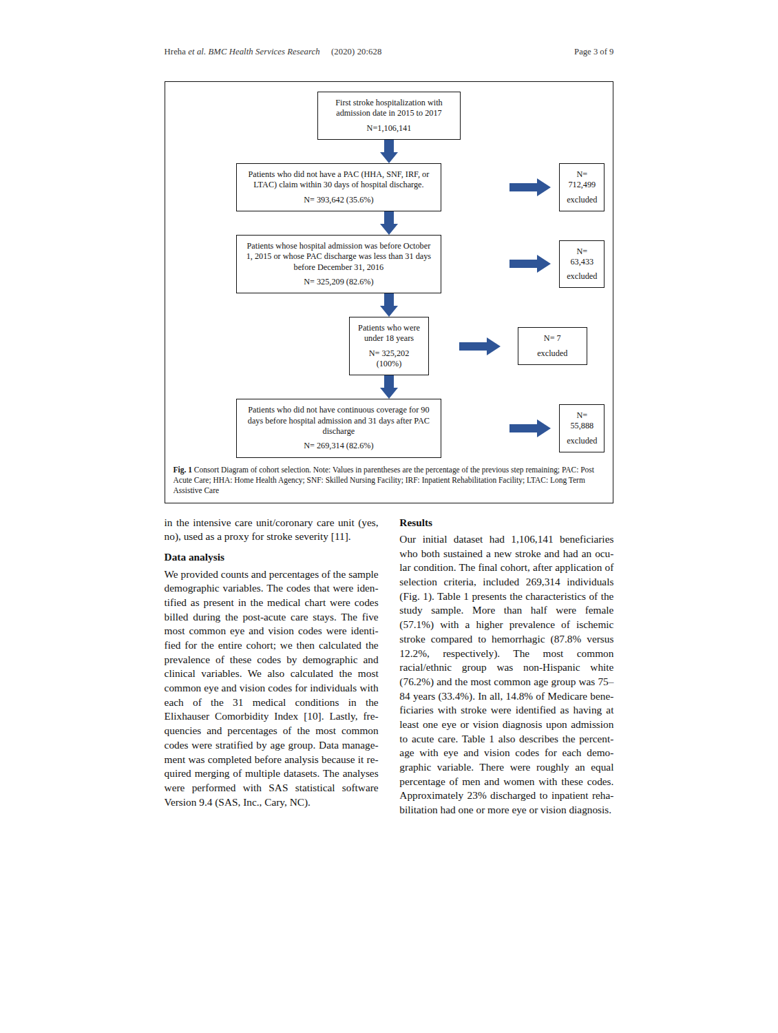Hreha et al. BMC Health Services Research (2020) 20:628
Page 3 of 9
First stroke hospitalization with admission date in 2015 to 2017
N=1,106,141
Patients who did not have a PAC (HHA, SNF, IRF, or LTAC) claim within 30 days of hospital discharge.
N= 393,642 (35.6%)
N= 712,499
excluded
Patients whose hospital admission was before October 1, 2015 or whose PAC discharge was less than 31 days before December 31, 2016
N= 325,209 (82.6%)
N= 63,433
excluded
Patients who were under 18 years
N= 325,202 (100%)
N= 7
excluded
Patients who did not have continuous coverage for 90 days before hospital admission and 31 days after PAC discharge
N= 269,314 (82.6%)
N= 55,888
excluded
Fig. 1 Consort Diagram of cohort selection. Note: Values in parentheses are the percentage of the previous step remaining; PAC: Post Acute Care; HHA: Home Health Agency; SNF: Skilled Nursing Facility; IRF: Inpatient Rehabilitation Facility; LTAC: Long Term Assistive Care
in the intensive care unit/coronary care unit (yes, no), used as a proxy for stroke severity [11].
Data analysis
We provided counts and percentages of the sample demographic variables. The codes that were identified as present in the medical chart were codes billed during the post-acute care stays. The five most common eye and vision codes were identified for the entire cohort; we then calculated the prevalence of these codes by demographic and clinical variables. We also calculated the most common eye and vision codes for individuals with each of the 31 medical conditions in the Elixhauser Comorbidity Index [10]. Lastly, frequencies and percentages of the most common codes were stratified by age group. Data management was completed before analysis because it required merging of multiple datasets. The analyses were performed with SAS statistical software Version 9.4 (SAS, Inc., Cary, NC).
Results
Our initial dataset had 1,106,141 beneficiaries who both sustained a new stroke and had an ocular condition. The final cohort, after application of selection criteria, included 269,314 individuals (Fig. 1). Table 1 presents the characteristics of the study sample. More than half were female (57.1%) with a higher prevalence of ischemic stroke compared to hemorrhagic (87.8% versus 12.2%, respectively). The most common racial/ethnic group was non-Hispanic white (76.2%) and the most common age group was 75–84 years (33.4%). In all, 14.8% of Medicare beneficiaries with stroke were identified as having at least one eye or vision diagnosis upon admission to acute care. Table 1 also describes the percentage with eye and vision codes for each demographic variable. There were roughly an equal percentage of men and women with these codes. Approximately 23% discharged to inpatient rehabilitation had one or more eye or vision diagnosis.